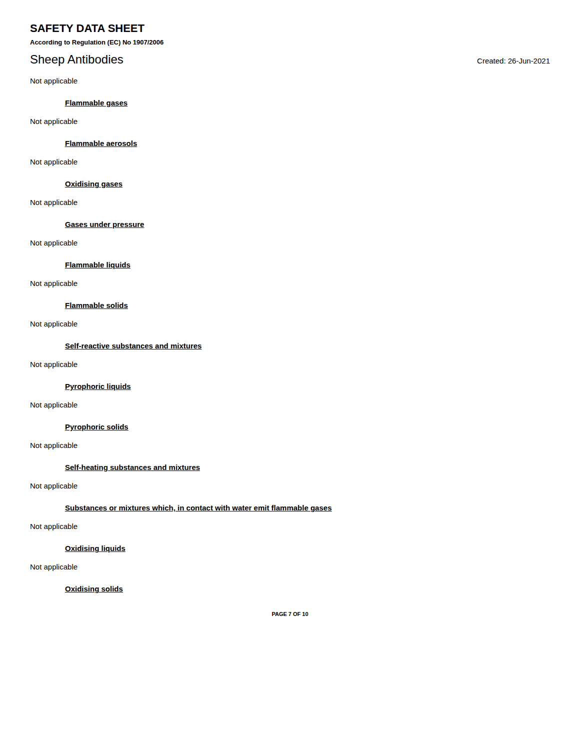SAFETY DATA SHEET
According to Regulation (EC) No 1907/2006
Sheep Antibodies
Created: 26-Jun-2021
Not applicable
Flammable gases
Not applicable
Flammable aerosols
Not applicable
Oxidising gases
Not applicable
Gases under pressure
Not applicable
Flammable liquids
Not applicable
Flammable solids
Not applicable
Self-reactive substances and mixtures
Not applicable
Pyrophoric liquids
Not applicable
Pyrophoric solids
Not applicable
Self-heating substances and mixtures
Not applicable
Substances or mixtures which, in contact with water emit flammable gases
Not applicable
Oxidising liquids
Not applicable
Oxidising solids
PAGE 7 OF 10